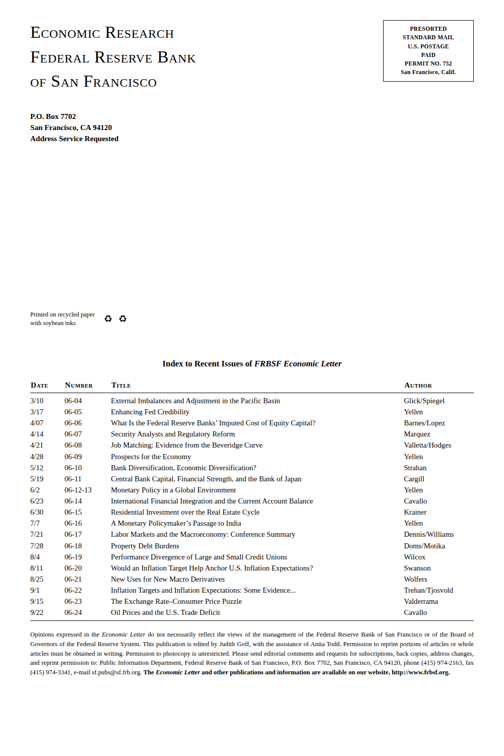Presorted
Standard Mail
U.S. Postage
Paid
Permit No. 752
San Francisco, Calif.
Economic Research Federal Reserve Bank of San Francisco
P.O. Box 7702
San Francisco, CA 94120
Address Service Requested
Printed on recycled paper
with soybean inks
♻ ♻
Index to Recent Issues of FRBSF Economic Letter
| Date | Number | Title | Author |
| --- | --- | --- | --- |
| 3/10 | 06-04 | External Imbalances and Adjustment in the Pacific Basin | Glick/Spiegel |
| 3/17 | 06-05 | Enhancing Fed Credibility | Yellen |
| 4/07 | 06-06 | What Is the Federal Reserve Banks’ Imputed Cost of Equity Capital? | Barnes/Lopez |
| 4/14 | 06-07 | Security Analysts and Regulatory Reform | Marquez |
| 4/21 | 06-08 | Job Matching: Evidence from the Beveridge Curve | Valletta/Hodges |
| 4/28 | 06-09 | Prospects for the Economy | Yellen |
| 5/12 | 06-10 | Bank Diversification, Economic Diversification? | Strahan |
| 5/19 | 06-11 | Central Bank Capital, Financial Strength, and the Bank of Japan | Cargill |
| 6/2 | 06-12-13 | Monetary Policy in a Global Environment | Yellen |
| 6/23 | 06-14 | International Financial Integration and the Current Account Balance | Cavallo |
| 6/30 | 06-15 | Residential Investment over the Real Estate Cycle | Krainer |
| 7/7 | 06-16 | A Monetary Policymaker’s Passage to India | Yellen |
| 7/21 | 06-17 | Labor Markets and the Macroeconomy: Conference Summary | Dennis/Williams |
| 7/28 | 06-18 | Property Debt Burdens | Doms/Motika |
| 8/4 | 06-19 | Performance Divergence of Large and Small Credit Unions | Wilcox |
| 8/11 | 06-20 | Would an Inflation Target Help Anchor U.S. Inflation Expectations? | Swanson |
| 8/25 | 06-21 | New Uses for New Macro Derivatives | Wolfers |
| 9/1 | 06-22 | Inflation Targets and Inflation Expectations: Some Evidence... | Trehan/Tjosvold |
| 9/15 | 06-23 | The Exchange Rate–Consumer Price Puzzle | Valderrama |
| 9/22 | 06-24 | Oil Prices and the U.S. Trade Deficit | Cavallo |
Opinions expressed in the Economic Letter do not necessarily reflect the views of the management of the Federal Reserve Bank of San Francisco or of the Board of Governors of the Federal Reserve System. This publication is edited by Judith Goff, with the assistance of Anita Todd. Permission to reprint portions of articles or whole articles must be obtained in writing. Permission to photocopy is unrestricted. Please send editorial comments and requests for subscriptions, back copies, address changes, and reprint permission to: Public Information Department, Federal Reserve Bank of San Francisco, P.O. Box 7702, San Francisco, CA 94120, phone (415) 974-2163, fax (415) 974-3341, e-mail sf.pubs@sf.frb.org. The Economic Letter and other publications and information are available on our website, http://www.frbsf.org.